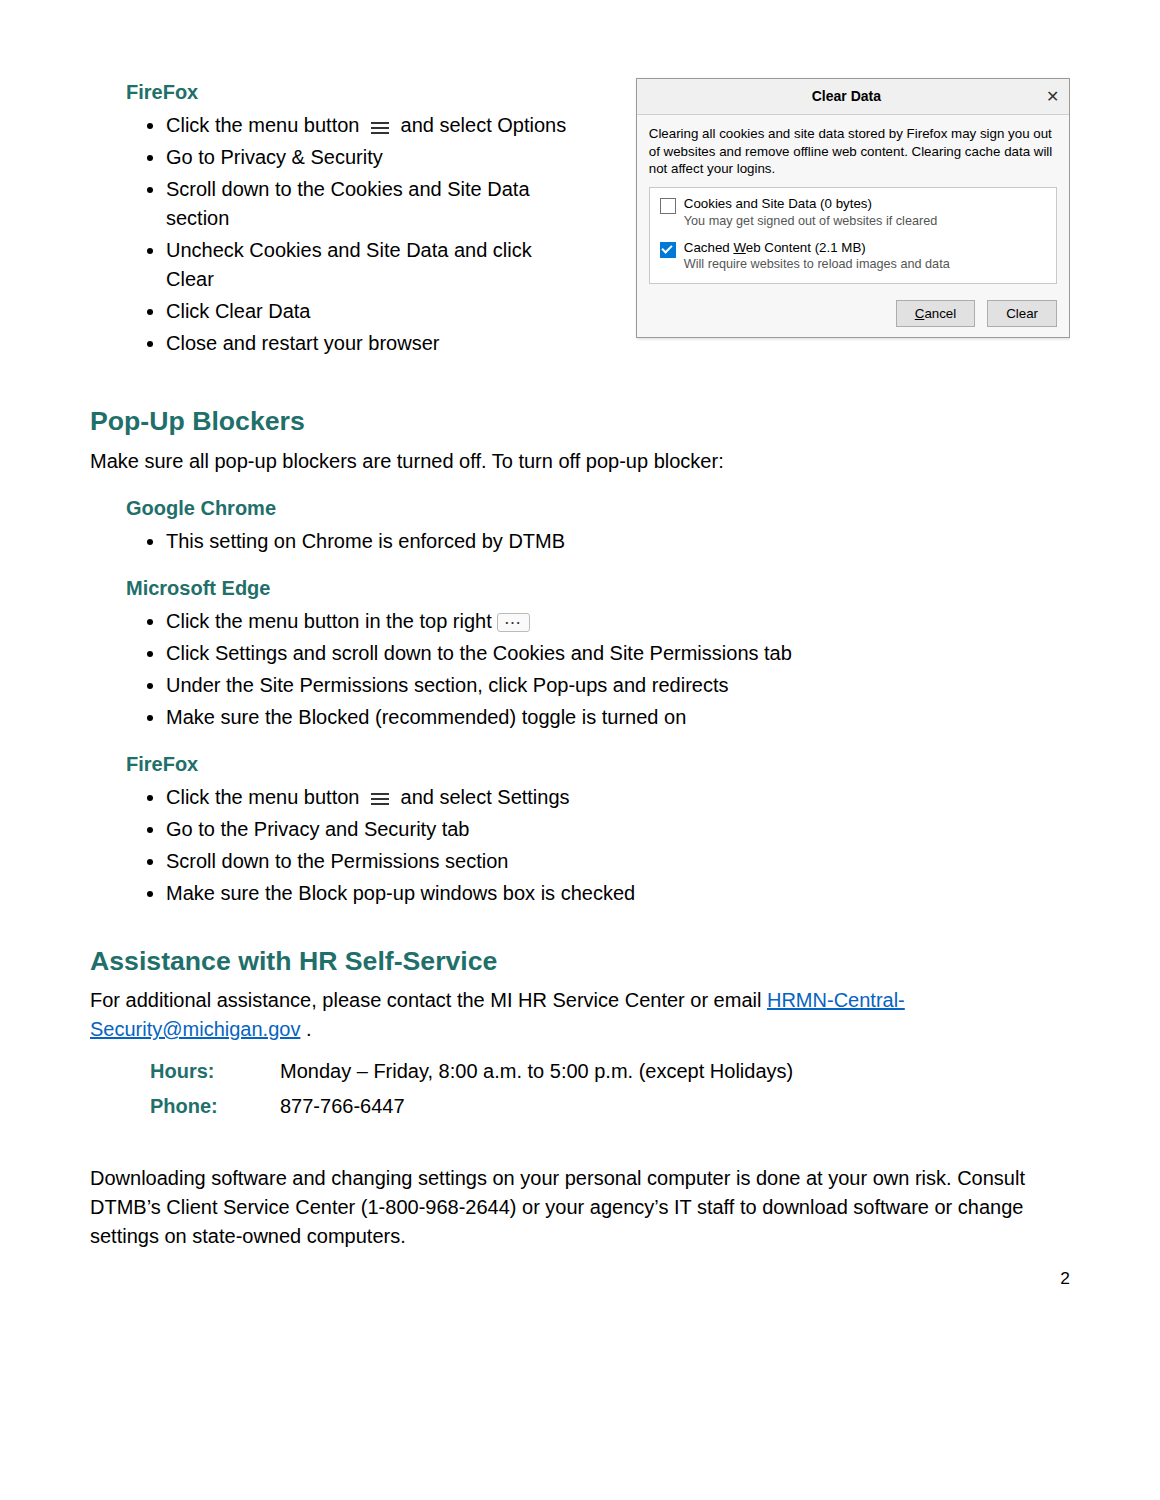FireFox
Click the menu button and select Options
Go to Privacy & Security
Scroll down to the Cookies and Site Data section
Uncheck Cookies and Site Data and click Clear
Click Clear Data
Close and restart your browser
Clear Data ✕
Clearing all cookies and site data stored by Firefox may sign you out of websites and remove offline web content. Clearing cache data will not affect your logins.
Cookies and Site Data (0 bytes)
You may get signed out of websites if cleared
Cached Web Content (2.1 MB)
Will require websites to reload images and data
Cancel Clear
Pop-Up Blockers
Make sure all pop-up blockers are turned off. To turn off pop-up blocker:
Google Chrome
This setting on Chrome is enforced by DTMB
Microsoft Edge
Click the menu button in the top right ⋯
Click Settings and scroll down to the Cookies and Site Permissions tab
Under the Site Permissions section, click Pop-ups and redirects
Make sure the Blocked (recommended) toggle is turned on
FireFox
Click the menu button and select Settings
Go to the Privacy and Security tab
Scroll down to the Permissions section
Make sure the Block pop-up windows box is checked
Assistance with HR Self-Service
For additional assistance, please contact the MI HR Service Center or email HRMN-Central-Security@michigan.gov .
| Hours: | Monday – Friday, 8:00 a.m. to 5:00 p.m. (except Holidays) |
| Phone: | 877-766-6447 |
Downloading software and changing settings on your personal computer is done at your own risk. Consult DTMB’s Client Service Center (1-800-968-2644) or your agency’s IT staff to download software or change settings on state-owned computers.
2